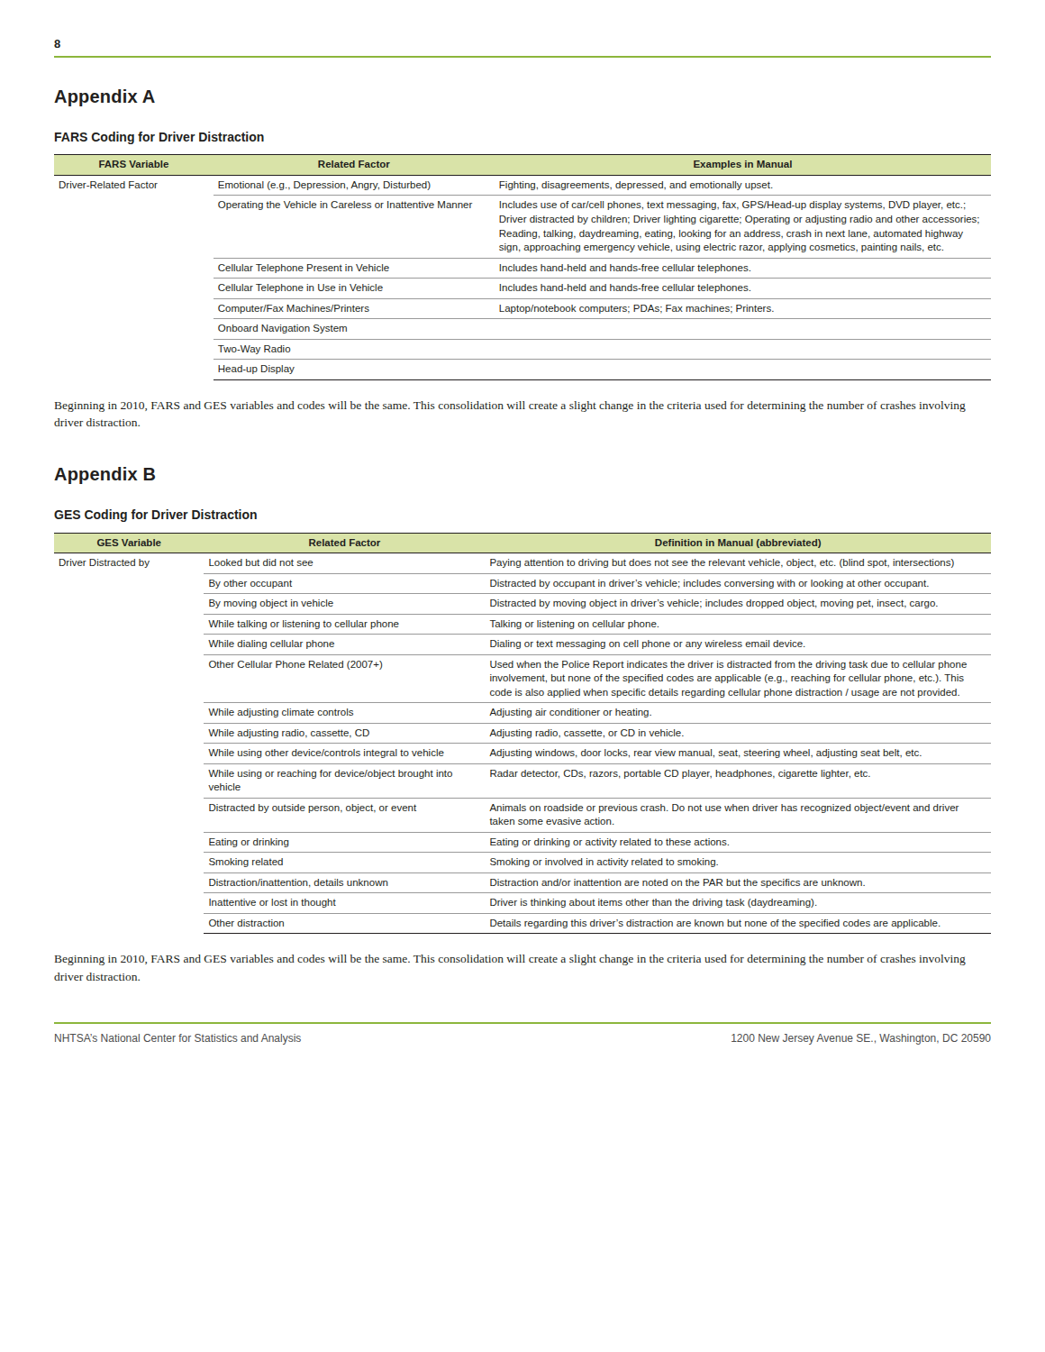8
Appendix A
FARS Coding for Driver Distraction
| FARS Variable | Related Factor | Examples in Manual |
| --- | --- | --- |
| Driver-Related Factor | Emotional (e.g., Depression, Angry, Disturbed) | Fighting, disagreements, depressed, and emotionally upset. |
| Operating the Vehicle in Careless or Inattentive Manner | Includes use of car/cell phones, text messaging, fax, GPS/Head-up display systems, DVD player, etc.; Driver distracted by children; Driver lighting cigarette; Operating or adjusting radio and other accessories; Reading, talking, daydreaming, eating, looking for an address, crash in next lane, automated highway sign, approaching emergency vehicle, using electric razor, applying cosmetics, painting nails, etc. |
| Cellular Telephone Present in Vehicle | Includes hand-held and hands-free cellular telephones. |
| Cellular Telephone in Use in Vehicle | Includes hand-held and hands-free cellular telephones. |
| Computer/Fax Machines/Printers | Laptop/notebook computers; PDAs; Fax machines; Printers. |
| Onboard Navigation System | |
| Two-Way Radio | |
| Head-up Display | |
Beginning in 2010, FARS and GES variables and codes will be the same. This consolidation will create a slight change in the criteria used for determining the number of crashes involving driver distraction.
Appendix B
GES Coding for Driver Distraction
| GES Variable | Related Factor | Definition in Manual (abbreviated) |
| --- | --- | --- |
| Driver Distracted by | Looked but did not see | Paying attention to driving but does not see the relevant vehicle, object, etc. (blind spot, intersections) |
| By other occupant | Distracted by occupant in driver’s vehicle; includes conversing with or looking at other occupant. |
| By moving object in vehicle | Distracted by moving object in driver’s vehicle; includes dropped object, moving pet, insect, cargo. |
| While talking or listening to cellular phone | Talking or listening on cellular phone. |
| While dialing cellular phone | Dialing or text messaging on cell phone or any wireless email device. |
| Other Cellular Phone Related (2007+) | Used when the Police Report indicates the driver is distracted from the driving task due to cellular phone involvement, but none of the specified codes are applicable (e.g., reaching for cellular phone, etc.). This code is also applied when specific details regarding cellular phone distraction / usage are not provided. |
| While adjusting climate controls | Adjusting air conditioner or heating. |
| While adjusting radio, cassette, CD | Adjusting radio, cassette, or CD in vehicle. |
| While using other device/controls integral to vehicle | Adjusting windows, door locks, rear view manual, seat, steering wheel, adjusting seat belt, etc. |
| While using or reaching for device/object brought into vehicle | Radar detector, CDs, razors, portable CD player, headphones, cigarette lighter, etc. |
| Distracted by outside person, object, or event | Animals on roadside or previous crash. Do not use when driver has recognized object/event and driver taken some evasive action. |
| Eating or drinking | Eating or drinking or activity related to these actions. |
| Smoking related | Smoking or involved in activity related to smoking. |
| Distraction/inattention, details unknown | Distraction and/or inattention are noted on the PAR but the specifics are unknown. |
| Inattentive or lost in thought | Driver is thinking about items other than the driving task (daydreaming). |
| Other distraction | Details regarding this driver’s distraction are known but none of the specified codes are applicable. |
Beginning in 2010, FARS and GES variables and codes will be the same. This consolidation will create a slight change in the criteria used for determining the number of crashes involving driver distraction.
NHTSA’s National Center for Statistics and Analysis
1200 New Jersey Avenue SE., Washington, DC 20590